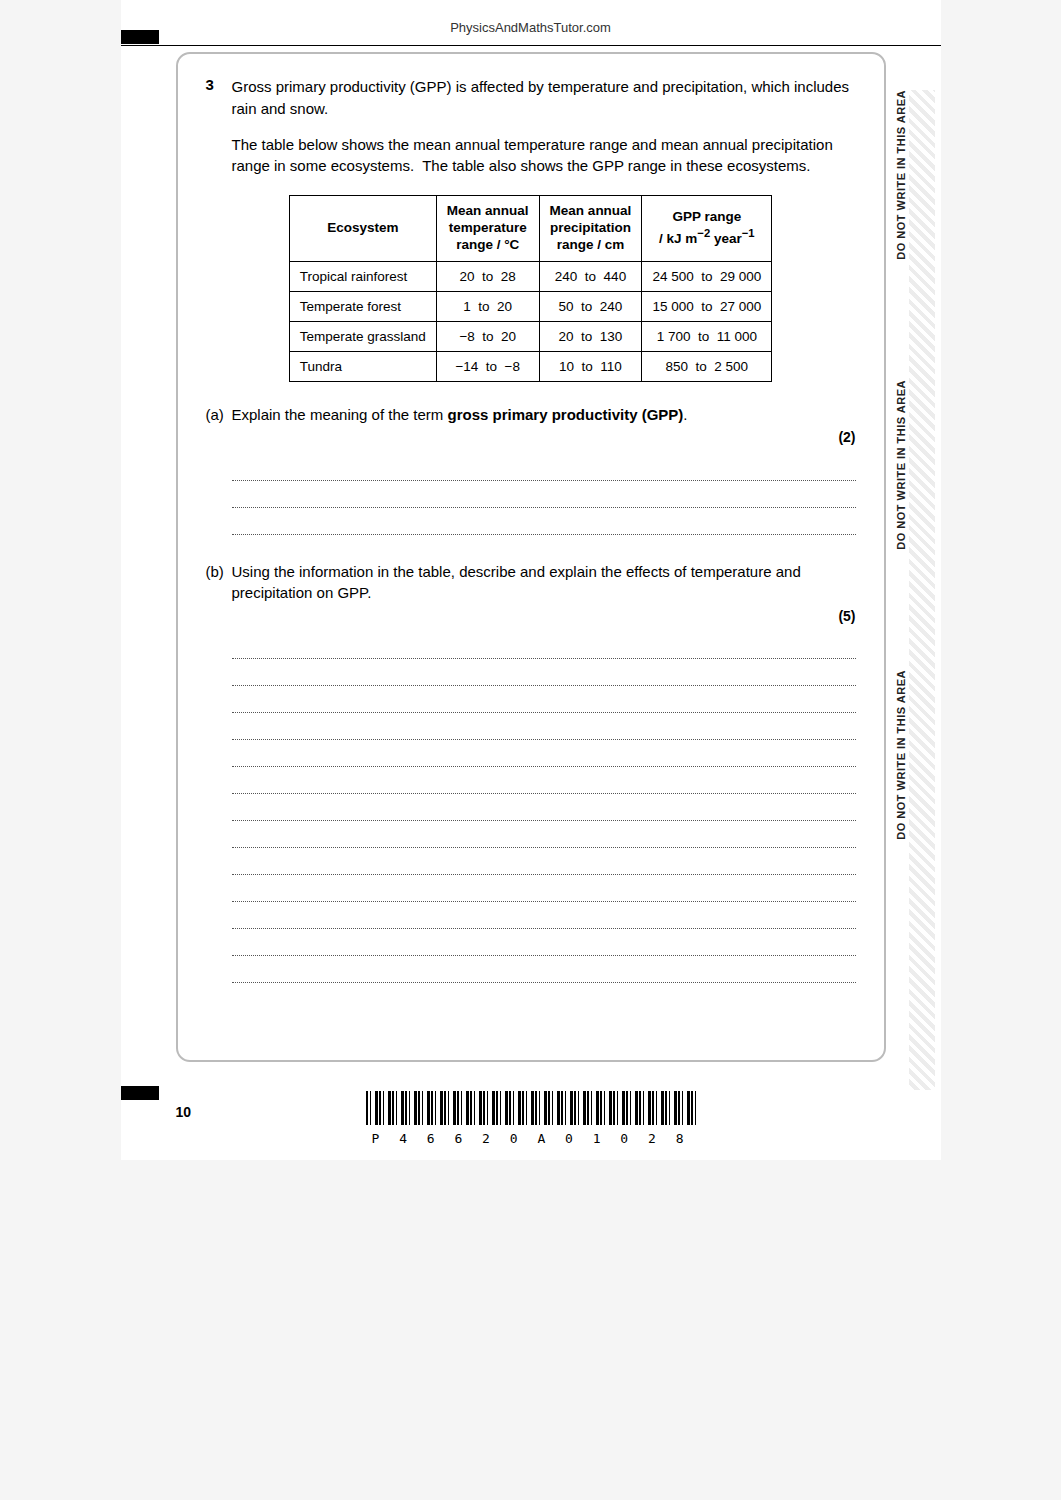PhysicsAndMathsTutor.com
DO NOT WRITE IN THIS AREA
DO NOT WRITE IN THIS AREA
DO NOT WRITE IN THIS AREA
3
Gross primary productivity (GPP) is affected by temperature and precipitation, which includes rain and snow.
The table below shows the mean annual temperature range and mean annual precipitation range in some ecosystems. The table also shows the GPP range in these ecosystems.
| Ecosystem | Mean annual temperature range / °C | Mean annual precipitation range / cm | GPP range / kJ m −2 year −1 |
| --- | --- | --- | --- |
| Tropical rainforest | 20 to 28 | 240 to 440 | 24 500 to 29 000 |
| Temperate forest | 1 to 20 | 50 to 240 | 15 000 to 27 000 |
| Temperate grassland | −8 to 20 | 20 to 130 | 1 700 to 11 000 |
| Tundra | −14 to −8 | 10 to 110 | 850 to 2 500 |
(a) Explain the meaning of the term gross primary productivity (GPP).
(2)
(b) Using the information in the table, describe and explain the effects of temperature and precipitation on GPP.
(5)
10
P 4 6 6 2 0 A 0 1 0 2 8